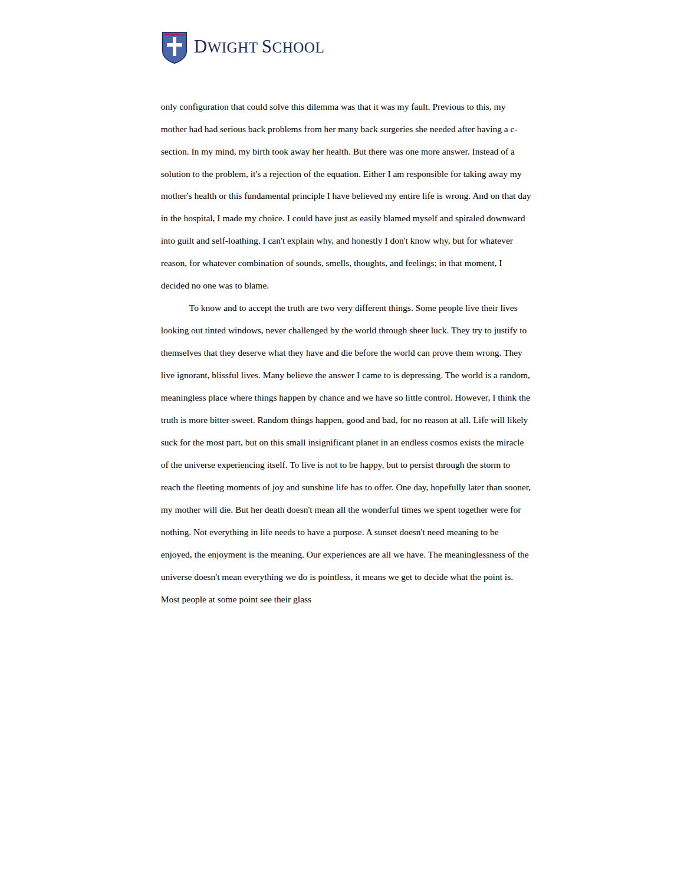DWIGHT SCHOOL
only configuration that could solve this dilemma was that it was my fault. Previous to this, my mother had had serious back problems from her many back surgeries she needed after having a c-section. In my mind, my birth took away her health. But there was one more answer. Instead of a solution to the problem, it's a rejection of the equation. Either I am responsible for taking away my mother's health or this fundamental principle I have believed my entire life is wrong. And on that day in the hospital, I made my choice. I could have just as easily blamed myself and spiraled downward into guilt and self-loathing. I can't explain why, and honestly I don't know why, but for whatever reason, for whatever combination of sounds, smells, thoughts, and feelings; in that moment, I decided no one was to blame.
To know and to accept the truth are two very different things. Some people live their lives looking out tinted windows, never challenged by the world through sheer luck. They try to justify to themselves that they deserve what they have and die before the world can prove them wrong. They live ignorant, blissful lives. Many believe the answer I came to is depressing. The world is a random, meaningless place where things happen by chance and we have so little control. However, I think the truth is more bitter-sweet. Random things happen, good and bad, for no reason at all. Life will likely suck for the most part, but on this small insignificant planet in an endless cosmos exists the miracle of the universe experiencing itself. To live is not to be happy, but to persist through the storm to reach the fleeting moments of joy and sunshine life has to offer. One day, hopefully later than sooner, my mother will die. But her death doesn't mean all the wonderful times we spent together were for nothing. Not everything in life needs to have a purpose. A sunset doesn't need meaning to be enjoyed, the enjoyment is the meaning. Our experiences are all we have. The meaninglessness of the universe doesn't mean everything we do is pointless, it means we get to decide what the point is. Most people at some point see their glass